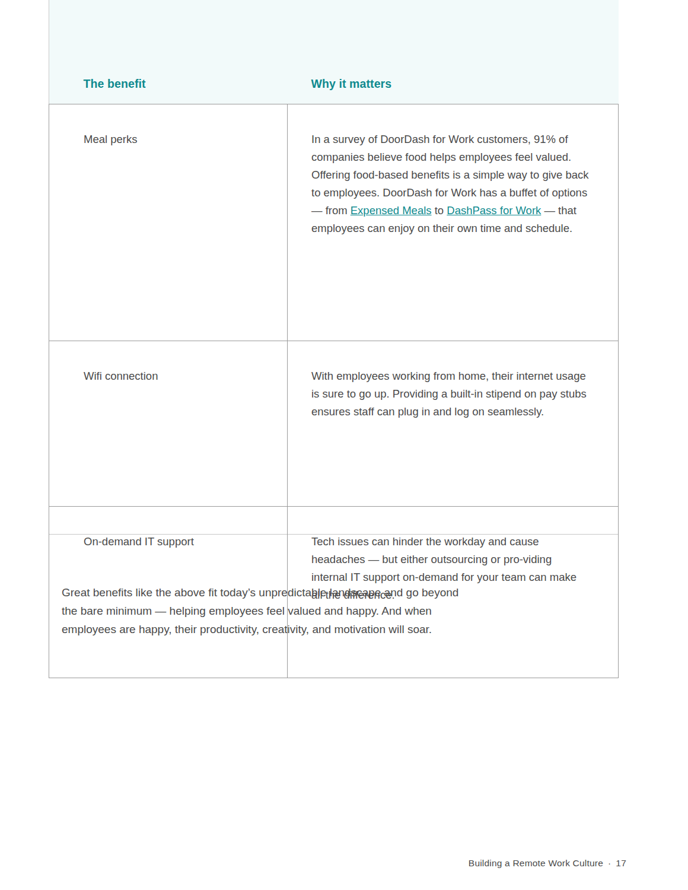| The benefit | Why it matters |
| --- | --- |
| Meal perks | In a survey of DoorDash for Work customers, 91% of companies believe food helps employees feel valued. Offering food-based benefits is a simple way to give back to employees. DoorDash for Work has a buffet of options — from Expensed Meals to DashPass for Work — that employees can enjoy on their own time and schedule. |
| Wifi connection | With employees working from home, their internet usage is sure to go up. Providing a built-in stipend on pay stubs ensures staff can plug in and log on seamlessly. |
| On-demand IT support | Tech issues can hinder the workday and cause headaches — but either outsourcing or pro‑viding internal IT support on-demand for your team can make all the difference. |
Great benefits like the above fit today’s unpredictable landscape and go beyond the bare minimum — helping employees feel valued and happy. And when employees are happy, their productivity, creativity, and motivation will soar.
Building a Remote Work Culture·17